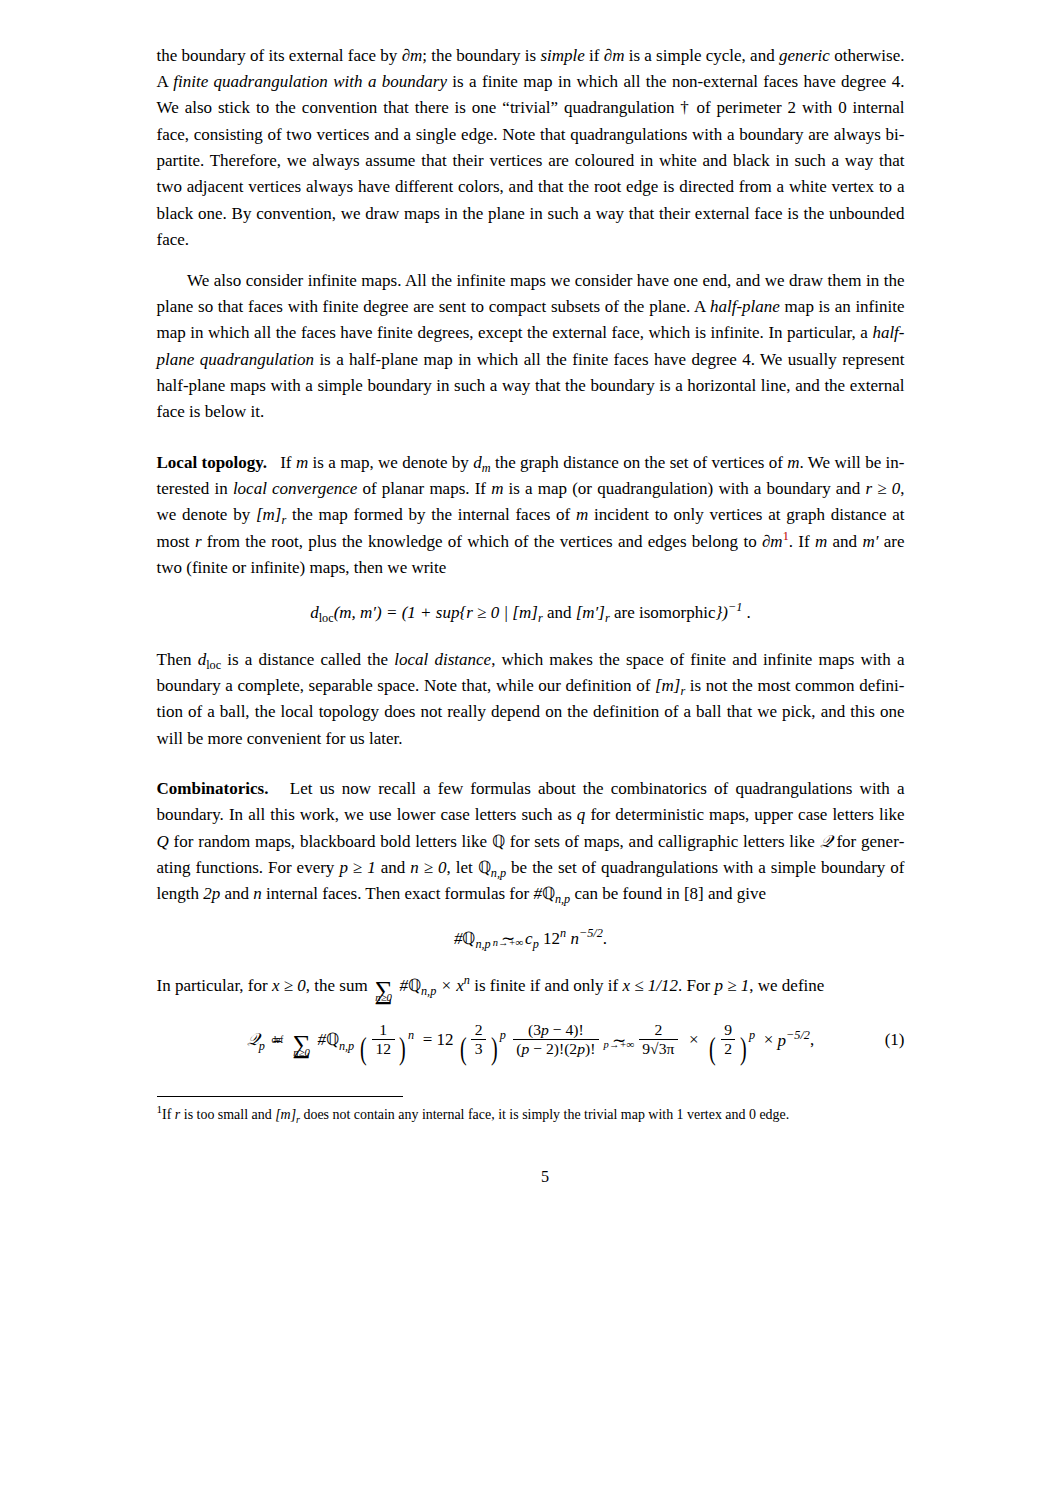the boundary of its external face by ∂m; the boundary is simple if ∂m is a simple cycle, and generic otherwise. A finite quadrangulation with a boundary is a finite map in which all the non-external faces have degree 4. We also stick to the convention that there is one “trivial” quadrangulation † of perimeter 2 with 0 internal face, consisting of two vertices and a single edge. Note that quadrangulations with a boundary are always bipartite. Therefore, we always assume that their vertices are coloured in white and black in such a way that two adjacent vertices always have different colors, and that the root edge is directed from a white vertex to a black one. By convention, we draw maps in the plane in such a way that their external face is the unbounded face.
We also consider infinite maps. All the infinite maps we consider have one end, and we draw them in the plane so that faces with finite degree are sent to compact subsets of the plane. A half-plane map is an infinite map in which all the faces have finite degrees, except the external face, which is infinite. In particular, a half-plane quadrangulation is a half-plane map in which all the finite faces have degree 4. We usually represent half-plane maps with a simple boundary in such a way that the boundary is a horizontal line, and the external face is below it.
Local topology. If m is a map, we denote by dm the graph distance on the set of vertices of m. We will be interested in local convergence of planar maps. If m is a map (or quadrangulation) with a boundary and r ≥ 0, we denote by [m]r the map formed by the internal faces of m incident to only vertices at graph distance at most r from the root, plus the knowledge of which of the vertices and edges belong to ∂m 1. If m and m′ are two (finite or infinite) maps, then we write
dloc(m, m′) = (1 + sup{r ≥ 0 | [m]r and [m′]r are isomorphic})−1 .
Then dloc is a distance called the local distance, which makes the space of finite and infinite maps with a boundary a complete, separable space. Note that, while our definition of [m]r is not the most common definition of a ball, the local topology does not really depend on the definition of a ball that we pick, and this one will be more convenient for us later.
Combinatorics. Let us now recall a few formulas about the combinatorics of quadrangulations with a boundary. In all this work, we use lower case letters such as q for deterministic maps, upper case letters like Q for random maps, blackboard bold letters like ℚ for sets of maps, and calligraphic letters like 𝒬 for generating functions. For every p ≥ 1 and n ≥ 0, let ℚn,p be the set of quadrangulations with a simple boundary of length 2p and n internal faces. Then exact formulas for #ℚn,p can be found in [8] and give
#ℚn,p ∼n→+∞ cp 12n n−5/2.
In particular, for x ≥ 0, the sum ∑n≥0 #ℚn,p × xn is finite if and only if x ≤ 1/12. For p ≥ 1, we define
𝒬p def= ∑n≥0 #ℚn,p (112)n = 12 (23)p (3p − 4)!(p − 2)!(2p)! ∼p→+∞ 29√3π × (92)p × p−5/2, (1)
1If r is too small and [m]r does not contain any internal face, it is simply the trivial map with 1 vertex and 0 edge.
5